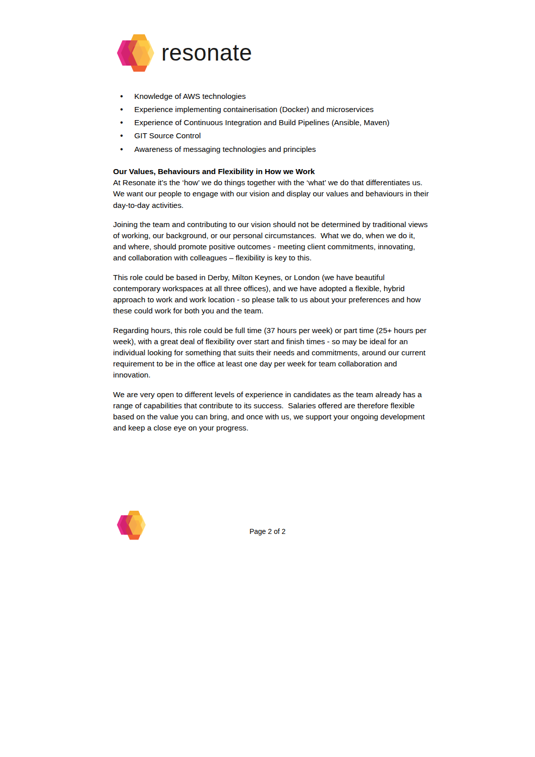resonate
Knowledge of AWS technologies
Experience implementing containerisation (Docker) and microservices
Experience of Continuous Integration and Build Pipelines (Ansible, Maven)
GIT Source Control
Awareness of messaging technologies and principles
Our Values, Behaviours and Flexibility in How we Work
At Resonate it’s the ‘how’ we do things together with the ‘what’ we do that differentiates us. We want our people to engage with our vision and display our values and behaviours in their day-to-day activities.
Joining the team and contributing to our vision should not be determined by traditional views of working, our background, or our personal circumstances. What we do, when we do it, and where, should promote positive outcomes - meeting client commitments, innovating, and collaboration with colleagues – flexibility is key to this.
This role could be based in Derby, Milton Keynes, or London (we have beautiful contemporary workspaces at all three offices), and we have adopted a flexible, hybrid approach to work and work location - so please talk to us about your preferences and how these could work for both you and the team.
Regarding hours, this role could be full time (37 hours per week) or part time (25+ hours per week), with a great deal of flexibility over start and finish times - so may be ideal for an individual looking for something that suits their needs and commitments, around our current requirement to be in the office at least one day per week for team collaboration and innovation.
We are very open to different levels of experience in candidates as the team already has a range of capabilities that contribute to its success. Salaries offered are therefore flexible based on the value you can bring, and once with us, we support your ongoing development and keep a close eye on your progress.
Page 2 of 2